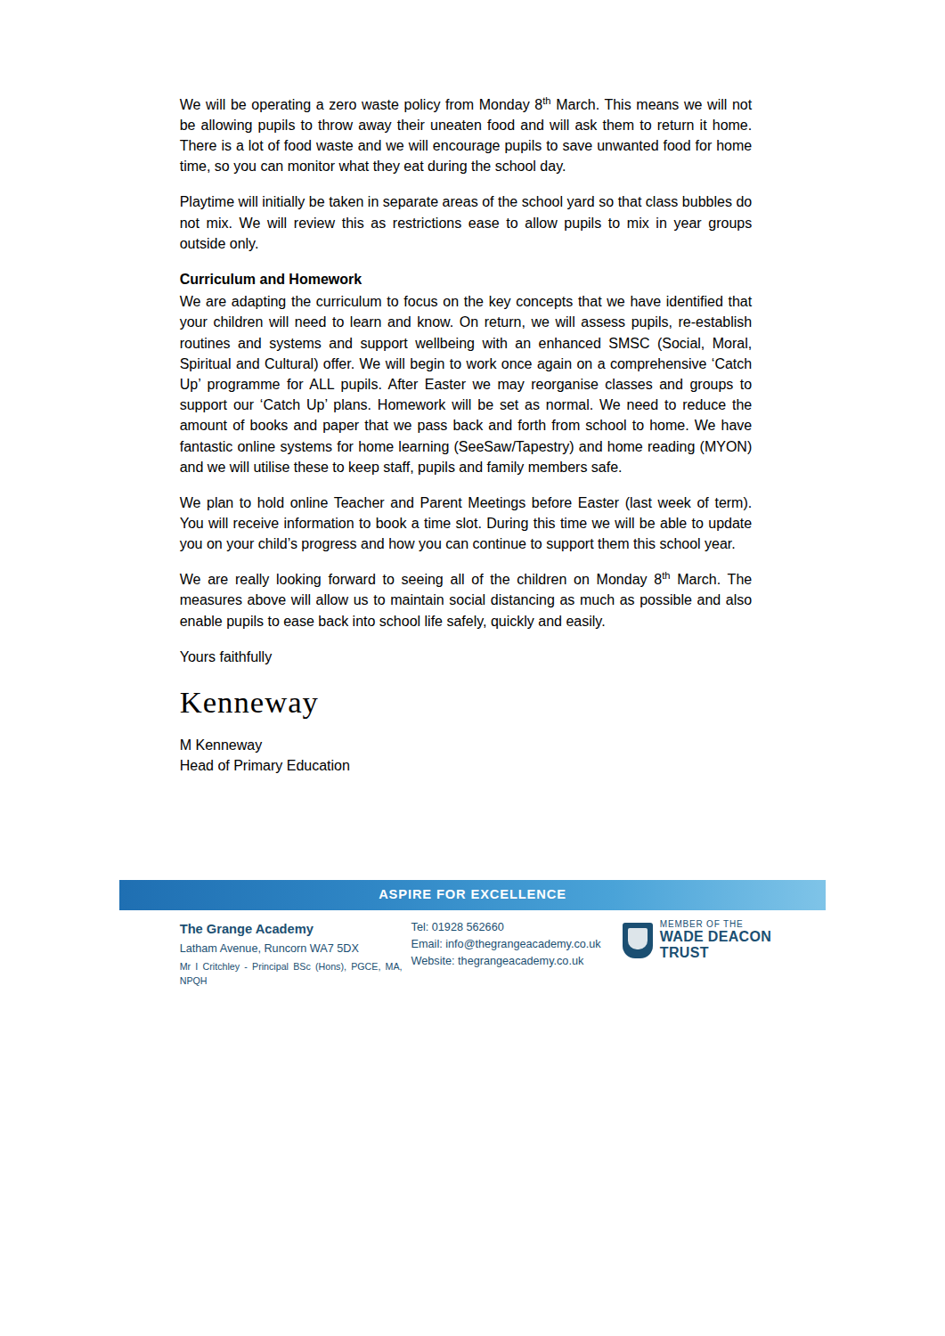We will be operating a zero waste policy from Monday 8th March. This means we will not be allowing pupils to throw away their uneaten food and will ask them to return it home. There is a lot of food waste and we will encourage pupils to save unwanted food for home time, so you can monitor what they eat during the school day.
Playtime will initially be taken in separate areas of the school yard so that class bubbles do not mix. We will review this as restrictions ease to allow pupils to mix in year groups outside only.
Curriculum and Homework
We are adapting the curriculum to focus on the key concepts that we have identified that your children will need to learn and know. On return, we will assess pupils, re-establish routines and systems and support wellbeing with an enhanced SMSC (Social, Moral, Spiritual and Cultural) offer. We will begin to work once again on a comprehensive ‘Catch Up’ programme for ALL pupils. After Easter we may reorganise classes and groups to support our ‘Catch Up’ plans. Homework will be set as normal. We need to reduce the amount of books and paper that we pass back and forth from school to home. We have fantastic online systems for home learning (SeeSaw/Tapestry) and home reading (MYON) and we will utilise these to keep staff, pupils and family members safe.
We plan to hold online Teacher and Parent Meetings before Easter (last week of term). You will receive information to book a time slot. During this time we will be able to update you on your child’s progress and how you can continue to support them this school year.
We are really looking forward to seeing all of the children on Monday 8th March. The measures above will allow us to maintain social distancing as much as possible and also enable pupils to ease back into school life safely, quickly and easily.
Yours faithfully
Kenneway
M Kenneway
Head of Primary Education
ASPIRE FOR EXCELLENCE
The Grange Academy
Latham Avenue, Runcorn WA7 5DX
Mr I Critchley - Principal BSc (Hons), PGCE, MA, NPQH
Tel: 01928 562660
Email: info@thegrangeacademy.co.uk
Website: thegrangeacademy.co.uk
MEMBER OF THE
WADE DEACON
TRUST